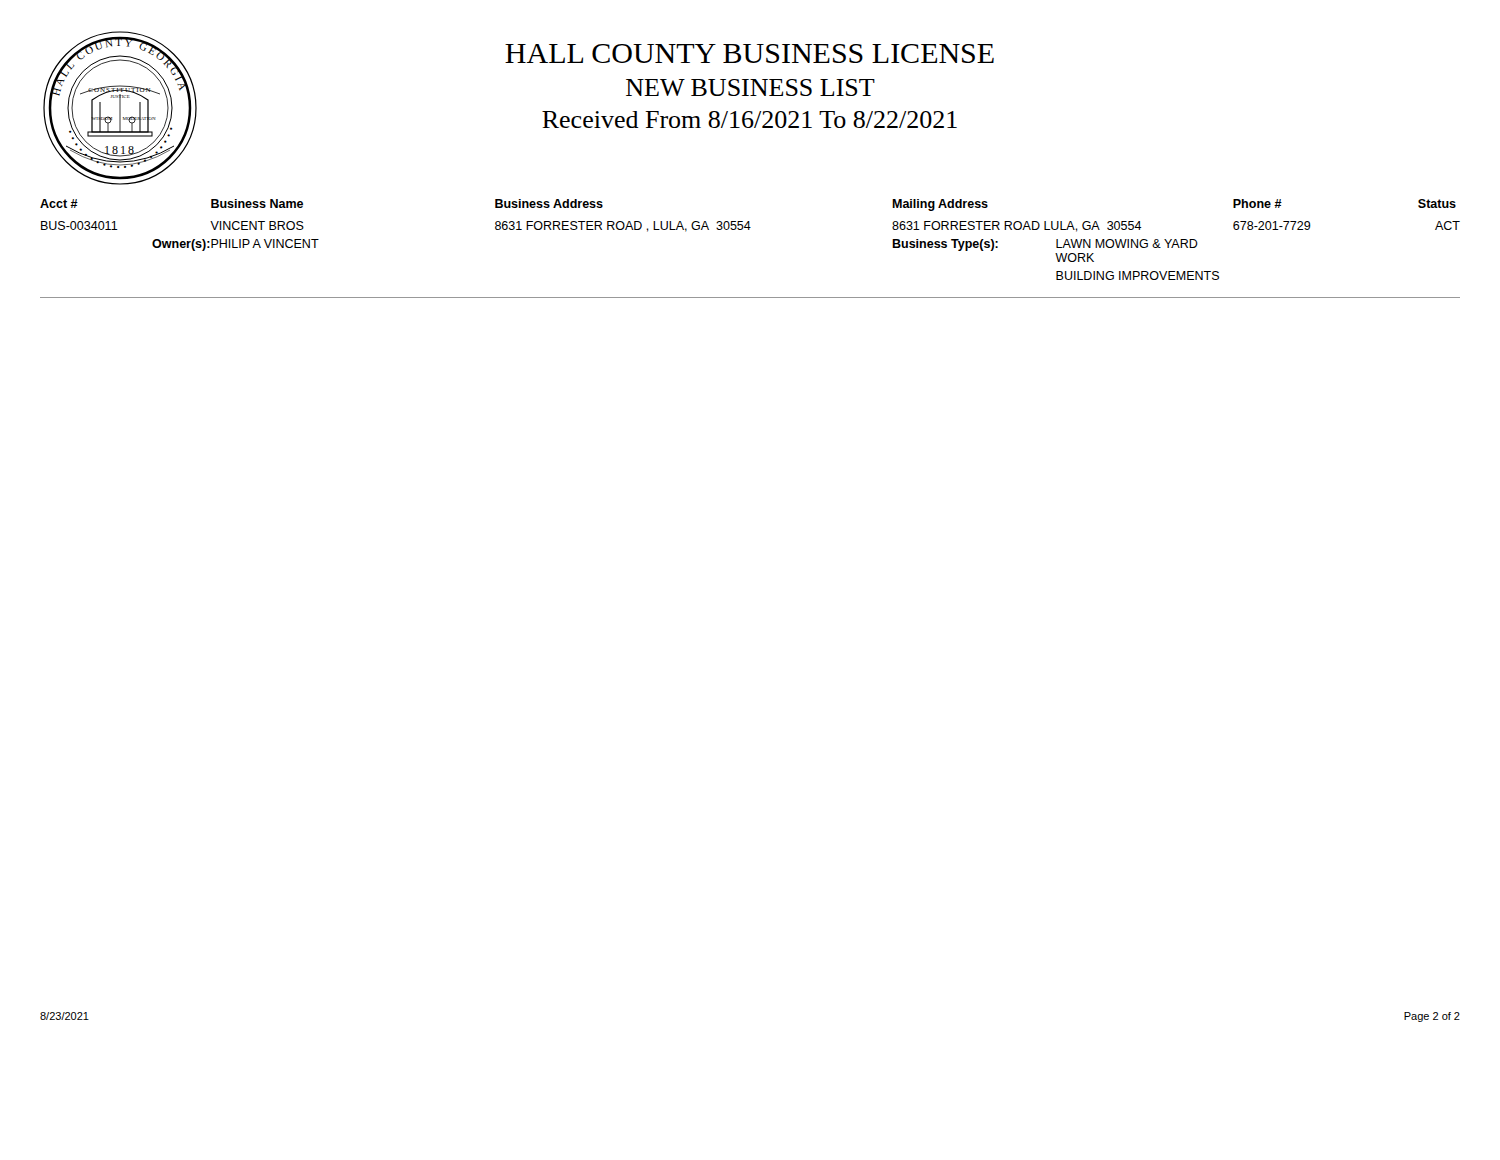HALL COUNTY GEORGIA • • • • • • • • • • • • • • • • • • • • CONSTITUTION WISDOM JUSTICE MODERATION 1818
HALL COUNTY BUSINESS LICENSE
NEW BUSINESS LIST
Received From 8/16/2021 To 8/22/2021
| Acct # | Business Name | Business Address | Mailing Address | Phone # | Status |
| --- | --- | --- | --- | --- | --- |
| BUS-0034011 | VINCENT BROS | 8631 FORRESTER ROAD , LULA, GA 30554 | 8631 FORRESTER ROAD LULA, GA 30554 | 678-201-7729 | ACT |
| Owner(s): | PHILIP A VINCENT | | Business Type(s): LAWN MOWING & YARD WORK | | |
| | | | BUILDING IMPROVEMENTS | | |
8/23/2021
Page 2 of 2